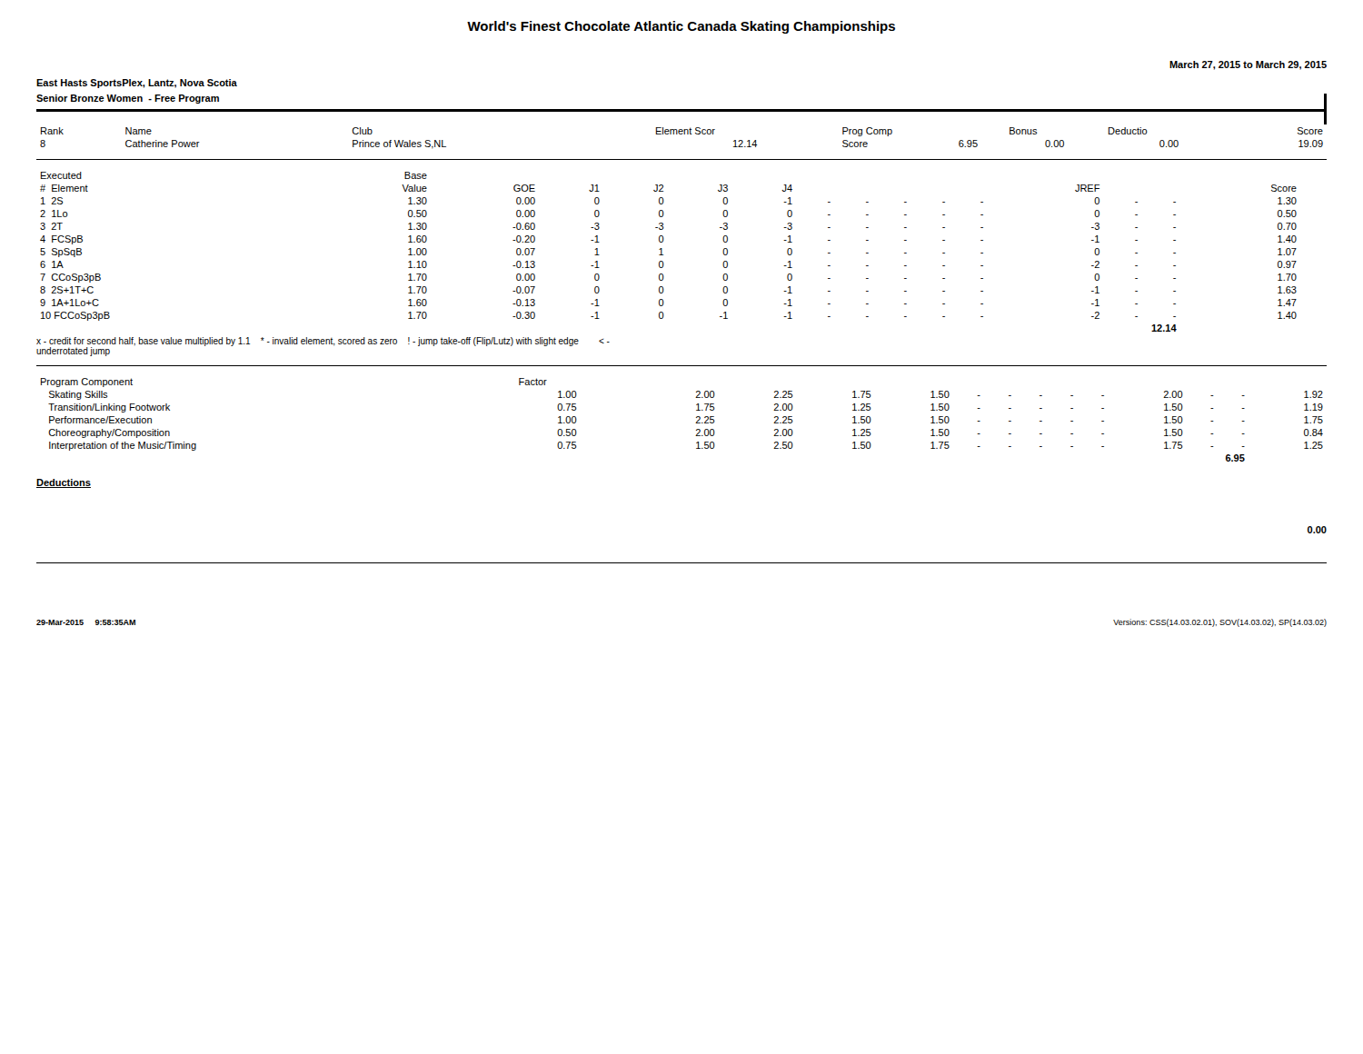World's Finest Chocolate Atlantic Canada Skating Championships
March 27, 2015 to March 29, 2015
East Hasts SportsPlex, Lantz, Nova Scotia
Senior Bronze Women - Free Program
| Rank | Name | Club | | Element Scor | Prog Comp | Bonus | Deductio | Score |
| --- | --- | --- | --- | --- | --- | --- | --- | --- |
| 8 | Catherine Power | Prince of Wales S,NL | | 12.14 | Score | 6.95 | 0.00 | 0.00 | 19.09 |
| Executed | Base | | |
| --- | --- | --- | --- |
| # Element | Value | GOE | J1 | J2 | J3 | J4 | | | | | | JREF | | | Score |
| 1 2S | 1.30 | 0.00 | 0 | 0 | 0 | -1 | - | - | - | - | - | 0 | - | - | 1.30 |
| 2 1Lo | 0.50 | 0.00 | 0 | 0 | 0 | 0 | - | - | - | - | - | 0 | - | - | 0.50 |
| 3 2T | 1.30 | -0.60 | -3 | -3 | -3 | -3 | - | - | - | - | - | -3 | - | - | 0.70 |
| 4 FCSpB | 1.60 | -0.20 | -1 | 0 | 0 | -1 | - | - | - | - | - | -1 | - | - | 1.40 |
| 5 SpSqB | 1.00 | 0.07 | 1 | 1 | 0 | 0 | - | - | - | - | - | 0 | - | - | 1.07 |
| 6 1A | 1.10 | -0.13 | -1 | 0 | 0 | -1 | - | - | - | - | - | -2 | - | - | 0.97 |
| 7 CCoSp3pB | 1.70 | 0.00 | 0 | 0 | 0 | 0 | - | - | - | - | - | 0 | - | - | 1.70 |
| 8 2S+1T+C | 1.70 | -0.07 | 0 | 0 | 0 | -1 | - | - | - | - | - | -1 | - | - | 1.63 |
| 9 1A+1Lo+C | 1.60 | -0.13 | -1 | 0 | 0 | -1 | - | - | - | - | - | -1 | - | - | 1.47 |
| 10 FCCoSp3pB | 1.70 | -0.30 | -1 | 0 | -1 | -1 | - | - | - | - | - | -2 | - | - | 1.40 |
| 12.14 |
x - credit for second half, base value multiplied by 1.1 * - invalid element, scored as zero ! - jump take-off (Flip/Lutz) with slight edge < -
underrotated jump
| Program Component | Factor | | |
| --- | --- | --- | --- |
| Skating Skills | 1.00 | | 2.00 | 2.25 | 1.75 | 1.50 | - | - | - | - | - | 2.00 | - | - | 1.92 |
| Transition/Linking Footwork | 0.75 | | 1.75 | 2.00 | 1.25 | 1.50 | - | - | - | - | - | 1.50 | - | - | 1.19 |
| Performance/Execution | 1.00 | | 2.25 | 2.25 | 1.50 | 1.50 | - | - | - | - | - | 1.50 | - | - | 1.75 |
| Choreography/Composition | 0.50 | | 2.00 | 2.00 | 1.25 | 1.50 | - | - | - | - | - | 1.50 | - | - | 0.84 |
| Interpretation of the Music/Timing | 0.75 | | 1.50 | 2.50 | 1.50 | 1.75 | - | - | - | - | - | 1.75 | - | - | 1.25 |
| 6.95 |
Deductions
0.00
29-Mar-2015 9:58:35AM
Versions: CSS(14.03.02.01), SOV(14.03.02), SP(14.03.02)